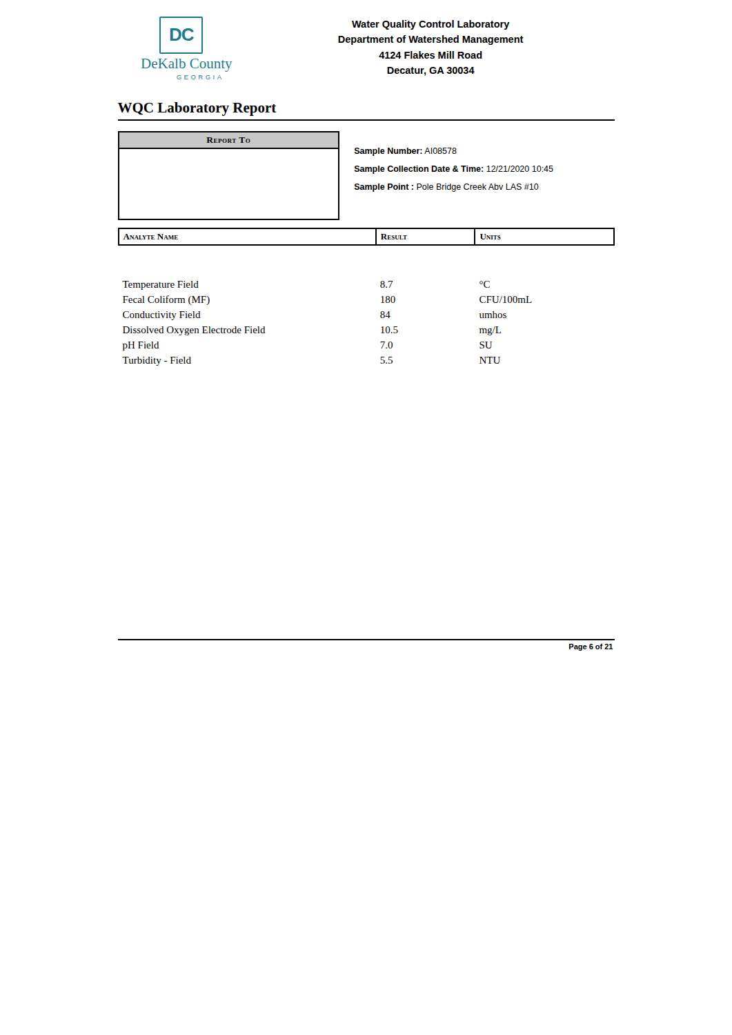DC
DeKalb County
GEORGIA
Water Quality Control Laboratory
Department of Watershed Management
4124 Flakes Mill Road
Decatur, GA 30034
WQC Laboratory Report
Report To
Sample Number: AI08578
Sample Collection Date & Time: 12/21/2020 10:45
Sample Point : Pole Bridge Creek Abv LAS #10
| Analyte Name | Result | Units |
| --- | --- | --- |
| Temperature Field | 8.7 | °C |
| Fecal Coliform (MF) | 180 | CFU/100mL |
| Conductivity Field | 84 | umhos |
| Dissolved Oxygen Electrode Field | 10.5 | mg/L |
| pH Field | 7.0 | SU |
| Turbidity - Field | 5.5 | NTU |
Page 6 of 21